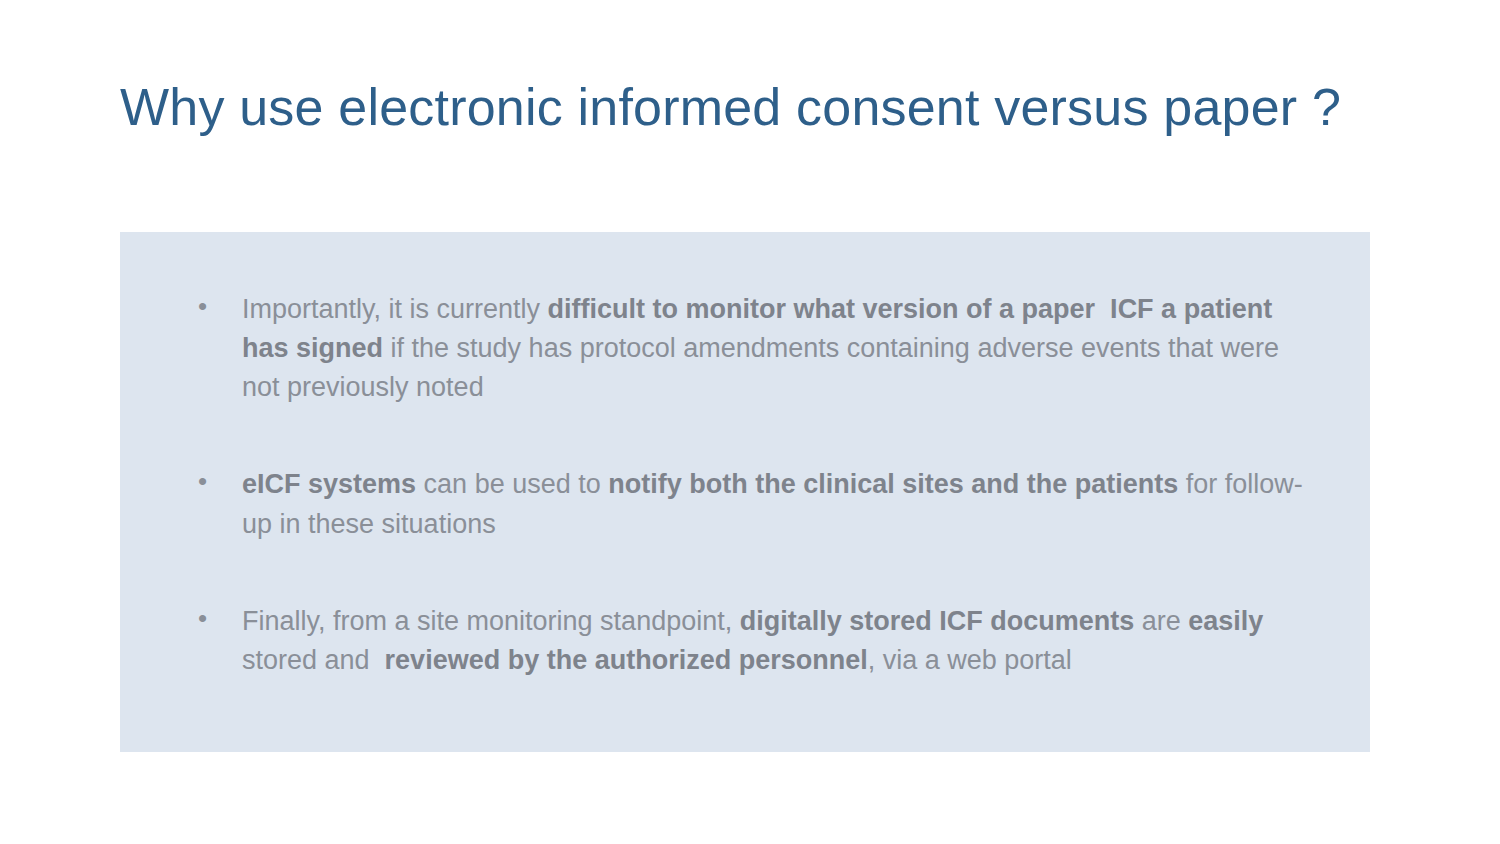Why use electronic informed consent versus paper ?
Importantly, it is currently difficult to monitor what version of a paper ICF a patient has signed if the study has protocol amendments containing adverse events that were not previously noted
eICF systems can be used to notify both the clinical sites and the patients for follow-up in these situations
Finally, from a site monitoring standpoint, digitally stored ICF documents are easily stored and reviewed by the authorized personnel, via a web portal